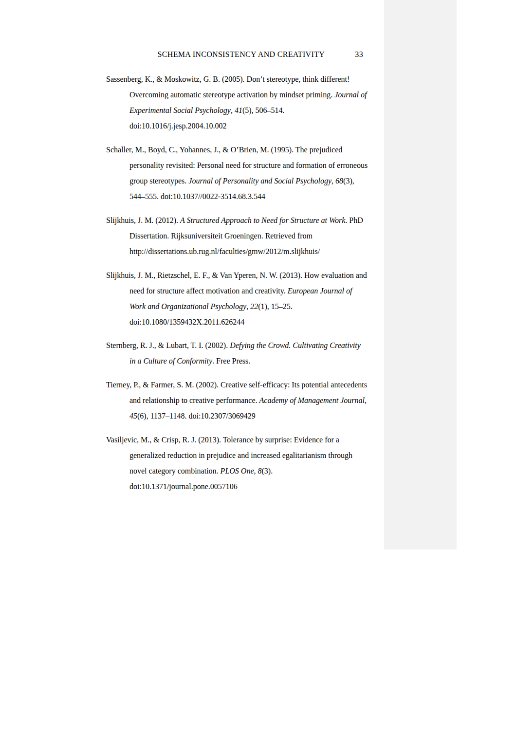Schema Inconsistency and Creativity 33
Sassenberg, K., & Moskowitz, G. B. (2005). Don’t stereotype, think different! Overcoming automatic stereotype activation by mindset priming. Journal of Experimental Social Psychology, 41(5), 506–514. doi:10.1016/j.jesp.2004.10.002
Schaller, M., Boyd, C., Yohannes, J., & O’Brien, M. (1995). The prejudiced personality revisited: Personal need for structure and formation of erroneous group stereotypes. Journal of Personality and Social Psychology, 68(3), 544–555. doi:10.1037//0022-3514.68.3.544
Slijkhuis, J. M. (2012). A Structured Approach to Need for Structure at Work. PhD Dissertation. Rijksuniversiteit Groeningen. Retrieved from http://dissertations.ub.rug.nl/faculties/gmw/2012/m.slijkhuis/
Slijkhuis, J. M., Rietzschel, E. F., & Van Yperen, N. W. (2013). How evaluation and need for structure affect motivation and creativity. European Journal of Work and Organizational Psychology, 22(1), 15–25. doi:10.1080/1359432X.2011.626244
Sternberg, R. J., & Lubart, T. I. (2002). Defying the Crowd. Cultivating Creativity in a Culture of Conformity. Free Press.
Tierney, P., & Farmer, S. M. (2002). Creative self-efficacy: Its potential antecedents and relationship to creative performance. Academy of Management Journal, 45(6), 1137–1148. doi:10.2307/3069429
Vasiljevic, M., & Crisp, R. J. (2013). Tolerance by surprise: Evidence for a generalized reduction in prejudice and increased egalitarianism through novel category combination. PLOS One, 8(3). doi:10.1371/journal.pone.0057106